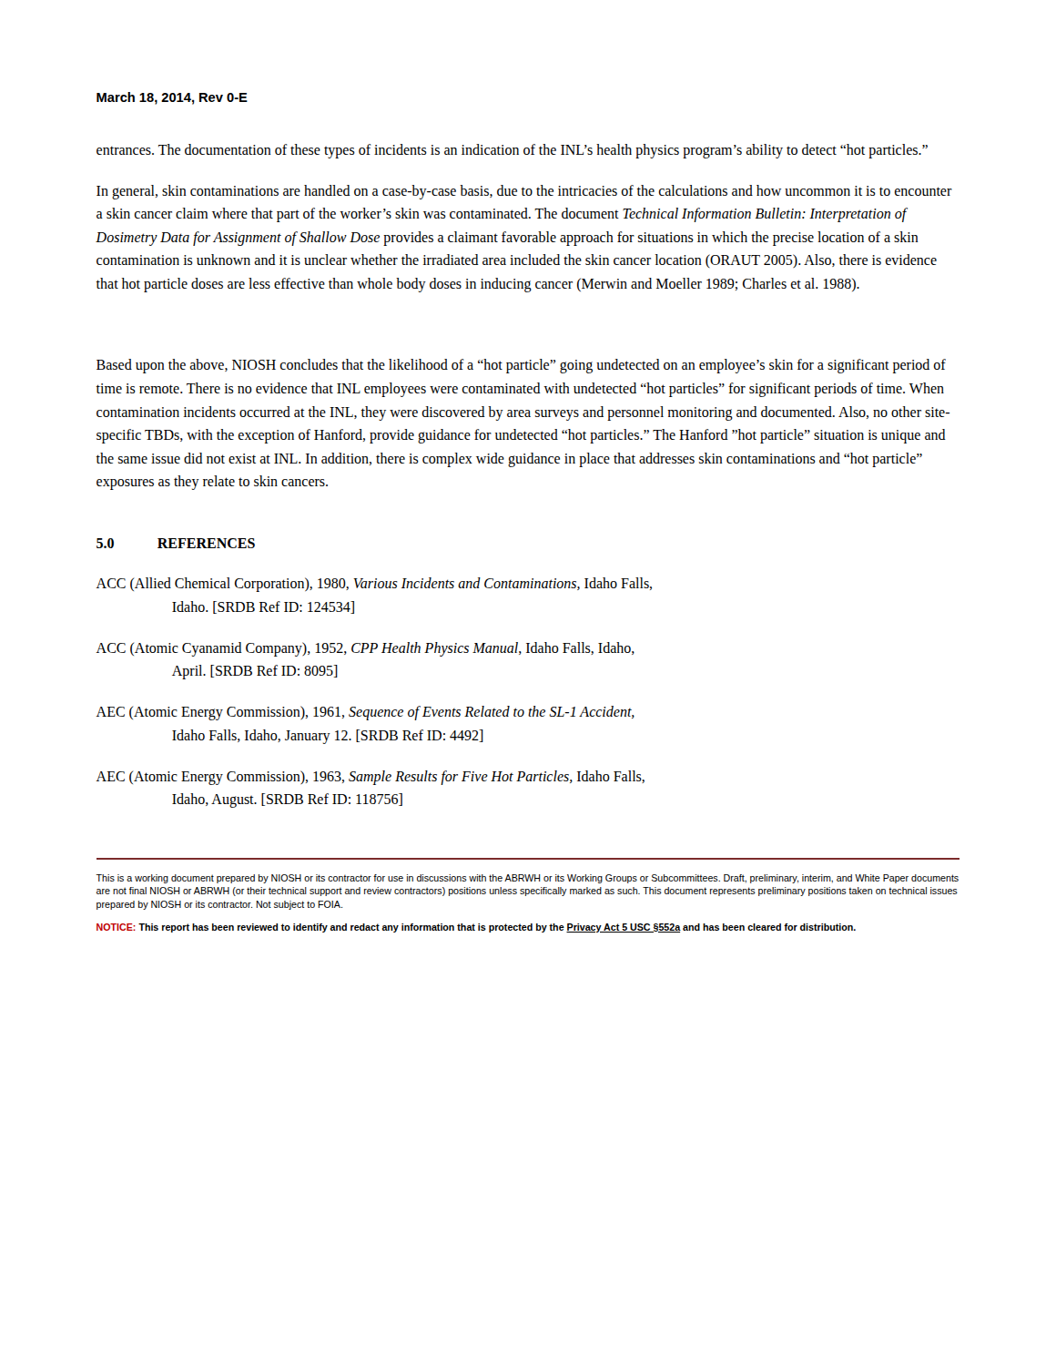March 18, 2014, Rev 0-E
entrances. The documentation of these types of incidents is an indication of the INL’s health physics program’s ability to detect “hot particles.”
In general, skin contaminations are handled on a case-by-case basis, due to the intricacies of the calculations and how uncommon it is to encounter a skin cancer claim where that part of the worker’s skin was contaminated. The document Technical Information Bulletin: Interpretation of Dosimetry Data for Assignment of Shallow Dose provides a claimant favorable approach for situations in which the precise location of a skin contamination is unknown and it is unclear whether the irradiated area included the skin cancer location (ORAUT 2005). Also, there is evidence that hot particle doses are less effective than whole body doses in inducing cancer (Merwin and Moeller 1989; Charles et al. 1988).
Based upon the above, NIOSH concludes that the likelihood of a “hot particle” going undetected on an employee’s skin for a significant period of time is remote. There is no evidence that INL employees were contaminated with undetected “hot particles” for significant periods of time. When contamination incidents occurred at the INL, they were discovered by area surveys and personnel monitoring and documented. Also, no other site-specific TBDs, with the exception of Hanford, provide guidance for undetected “hot particles.” The Hanford ”hot particle” situation is unique and the same issue did not exist at INL. In addition, there is complex wide guidance in place that addresses skin contaminations and “hot particle” exposures as they relate to skin cancers.
5.0 REFERENCES
ACC (Allied Chemical Corporation), 1980, Various Incidents and Contaminations, Idaho Falls, Idaho. [SRDB Ref ID: 124534]
ACC (Atomic Cyanamid Company), 1952, CPP Health Physics Manual, Idaho Falls, Idaho, April. [SRDB Ref ID: 8095]
AEC (Atomic Energy Commission), 1961, Sequence of Events Related to the SL-1 Accident, Idaho Falls, Idaho, January 12. [SRDB Ref ID: 4492]
AEC (Atomic Energy Commission), 1963, Sample Results for Five Hot Particles, Idaho Falls, Idaho, August. [SRDB Ref ID: 118756]
This is a working document prepared by NIOSH or its contractor for use in discussions with the ABRWH or its Working Groups or Subcommittees. Draft, preliminary, interim, and White Paper documents are not final NIOSH or ABRWH (or their technical support and review contractors) positions unless specifically marked as such. This document represents preliminary positions taken on technical issues prepared by NIOSH or its contractor. Not subject to FOIA.
NOTICE: This report has been reviewed to identify and redact any information that is protected by the Privacy Act 5 USC §552a and has been cleared for distribution.